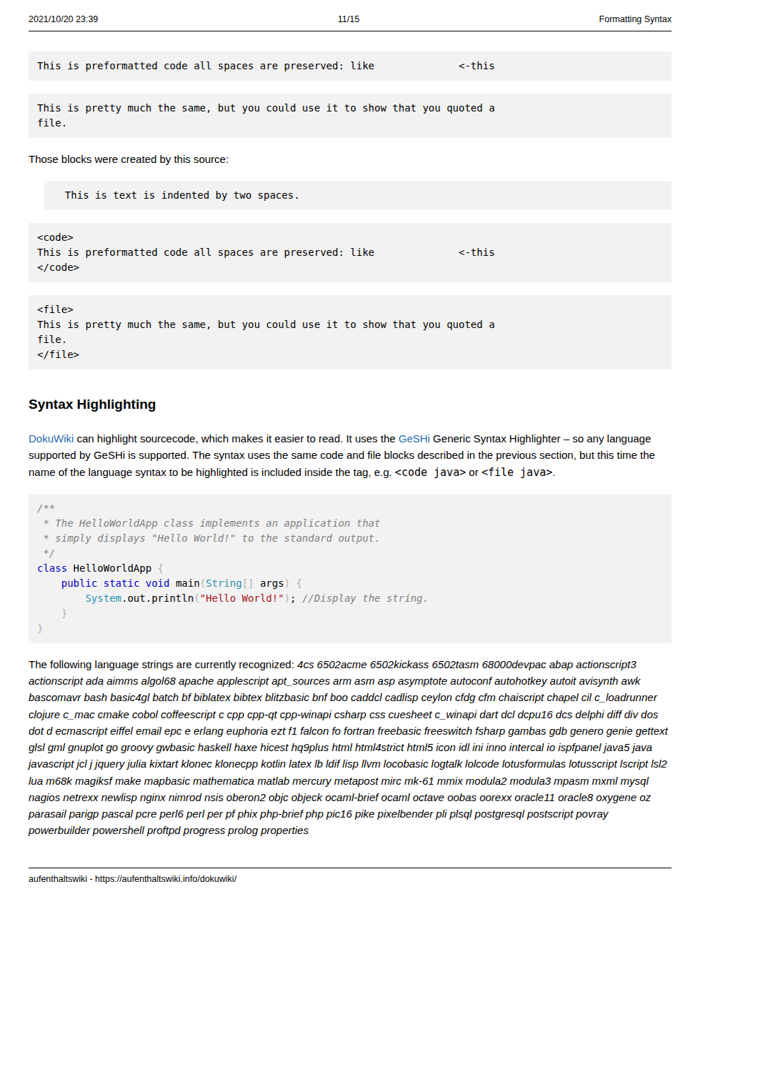2021/10/20 23:39 11/15 Formatting Syntax
This is preformatted code all spaces are preserved: like              <-this
This is pretty much the same, but you could use it to show that you quoted a
file.
Those blocks were created by this source:
  This is text is indented by two spaces.
<code>
This is preformatted code all spaces are preserved: like              <-this
</code>
<file>
This is pretty much the same, but you could use it to show that you quoted a
file.
</file>
Syntax Highlighting
DokuWiki can highlight sourcecode, which makes it easier to read. It uses the GeSHi Generic Syntax Highlighter – so any language supported by GeSHi is supported. The syntax uses the same code and file blocks described in the previous section, but this time the name of the language syntax to be highlighted is included inside the tag, e.g. <code java> or <file java>.
/**
 * The HelloWorldApp class implements an application that
 * simply displays "Hello World!" to the standard output.
 */
class HelloWorldApp {
    public static void main(String[] args) {
        System.out.println("Hello World!"); //Display the string.
    }
}
The following language strings are currently recognized: 4cs 6502acme 6502kickass 6502tasm 68000devpac abap actionscript3 actionscript ada aimms algol68 apache applescript apt_sources arm asm asp asymptote autoconf autohotkey autoit avisynth awk bascomavr bash basic4gl batch bf biblatex bibtex blitzbasic bnf boo caddcl cadlisp ceylon cfdg cfm chaiscript chapel cil c_loadrunner clojure c_mac cmake cobol coffeescript c cpp cpp-qt cpp-winapi csharp css cuesheet c_winapi dart dcl dcpu16 dcs delphi diff div dos dot d ecmascript eiffel email epc e erlang euphoria ezt f1 falcon fo fortran freebasic freeswitch fsharp gambas gdb genero genie gettext glsl gml gnuplot go groovy gwbasic haskell haxe hicest hq9plus html html4strict html5 icon idl ini inno intercal io ispfpanel java5 java javascript jcl j jquery julia kixtart klonec klonecpp kotlin latex lb ldif lisp llvm locobasic logtalk lolcode lotusformulas lotusscript lscript lsl2 lua m68k magiksf make mapbasic mathematica matlab mercury metapost mirc mk-61 mmix modula2 modula3 mpasm mxml mysql nagios netrexx newlisp nginx nimrod nsis oberon2 objc objeck ocaml-brief ocaml octave oobas oorexx oracle11 oracle8 oxygene oz parasail parigp pascal pcre perl6 perl per pf phix php-brief php pic16 pike pixelbender pli plsql postgresql postscript povray powerbuilder powershell proftpd progress prolog properties
aufenthaltswiki - https://aufenthaltswiki.info/dokuwiki/